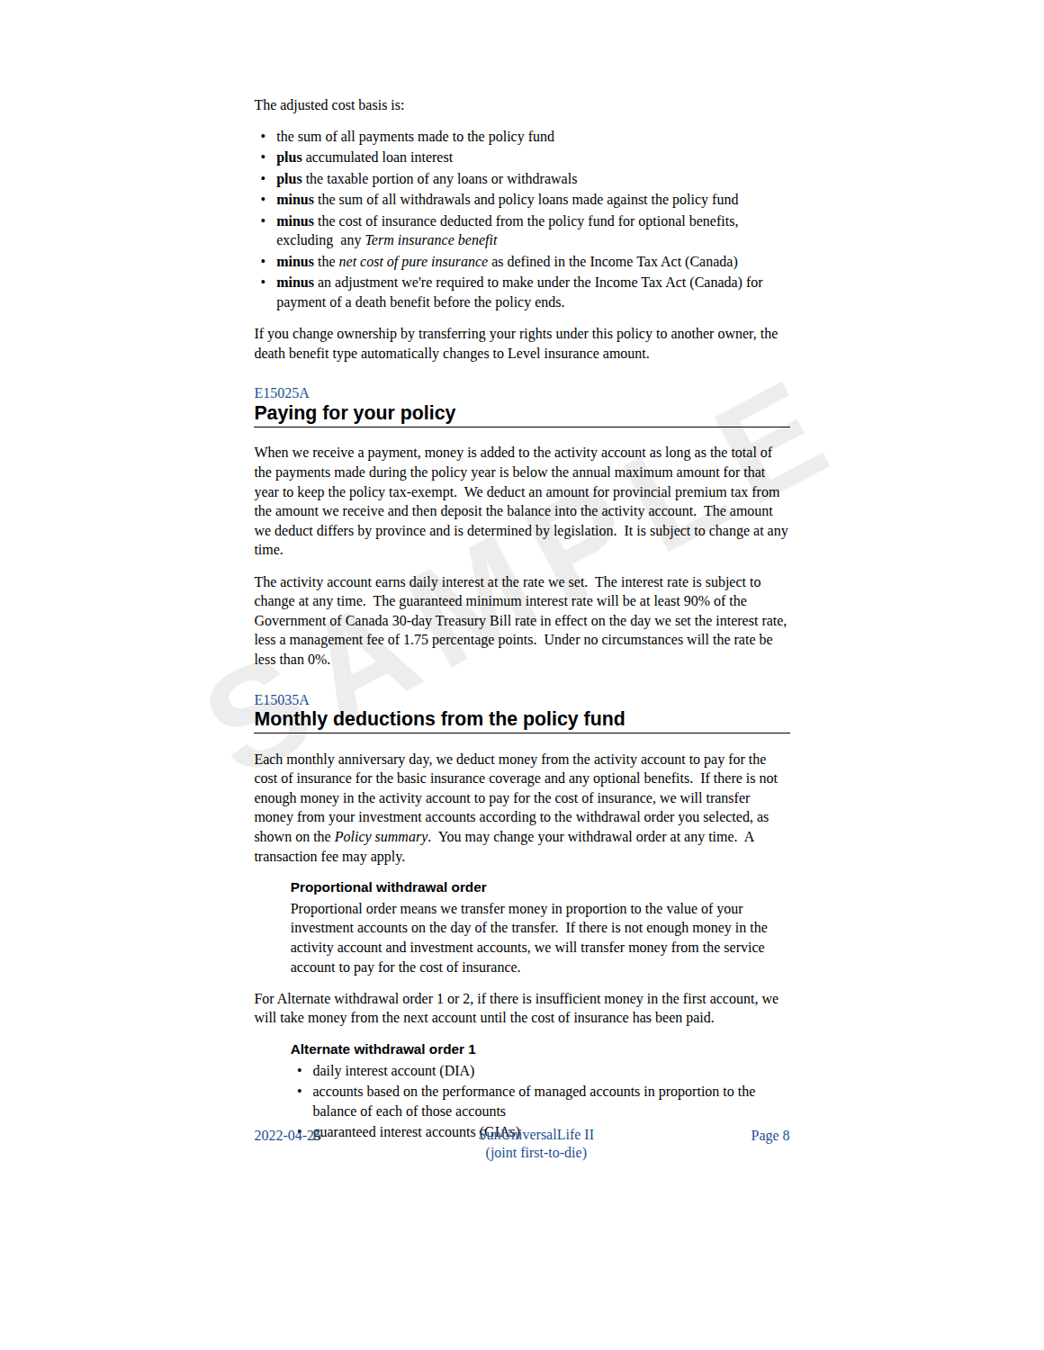SAMPLE
The adjusted cost basis is:
the sum of all payments made to the policy fund
plus accumulated loan interest
plus the taxable portion of any loans or withdrawals
minus the sum of all withdrawals and policy loans made against the policy fund
minus the cost of insurance deducted from the policy fund for optional benefits, excluding any Term insurance benefit
minus the net cost of pure insurance as defined in the Income Tax Act (Canada)
minus an adjustment we're required to make under the Income Tax Act (Canada) for payment of a death benefit before the policy ends.
If you change ownership by transferring your rights under this policy to another owner, the death benefit type automatically changes to Level insurance amount.
E15025A
Paying for your policy
When we receive a payment, money is added to the activity account as long as the total of the payments made during the policy year is below the annual maximum amount for that year to keep the policy tax-exempt. We deduct an amount for provincial premium tax from the amount we receive and then deposit the balance into the activity account. The amount we deduct differs by province and is determined by legislation. It is subject to change at any time.
The activity account earns daily interest at the rate we set. The interest rate is subject to change at any time. The guaranteed minimum interest rate will be at least 90% of the Government of Canada 30-day Treasury Bill rate in effect on the day we set the interest rate, less a management fee of 1.75 percentage points. Under no circumstances will the rate be less than 0%.
E15035A
Monthly deductions from the policy fund
Each monthly anniversary day, we deduct money from the activity account to pay for the cost of insurance for the basic insurance coverage and any optional benefits. If there is not enough money in the activity account to pay for the cost of insurance, we will transfer money from your investment accounts according to the withdrawal order you selected, as shown on the Policy summary. You may change your withdrawal order at any time. A transaction fee may apply.
Proportional withdrawal order
Proportional order means we transfer money in proportion to the value of your investment accounts on the day of the transfer. If there is not enough money in the activity account and investment accounts, we will transfer money from the service account to pay for the cost of insurance.
For Alternate withdrawal order 1 or 2, if there is insufficient money in the first account, we will take money from the next account until the cost of insurance has been paid.
Alternate withdrawal order 1
daily interest account (DIA)
accounts based on the performance of managed accounts in proportion to the balance of each of those accounts
guaranteed interest accounts (GIAs)
2022-04-25
SunUniversalLife II
(joint first-to-die)
Page 8